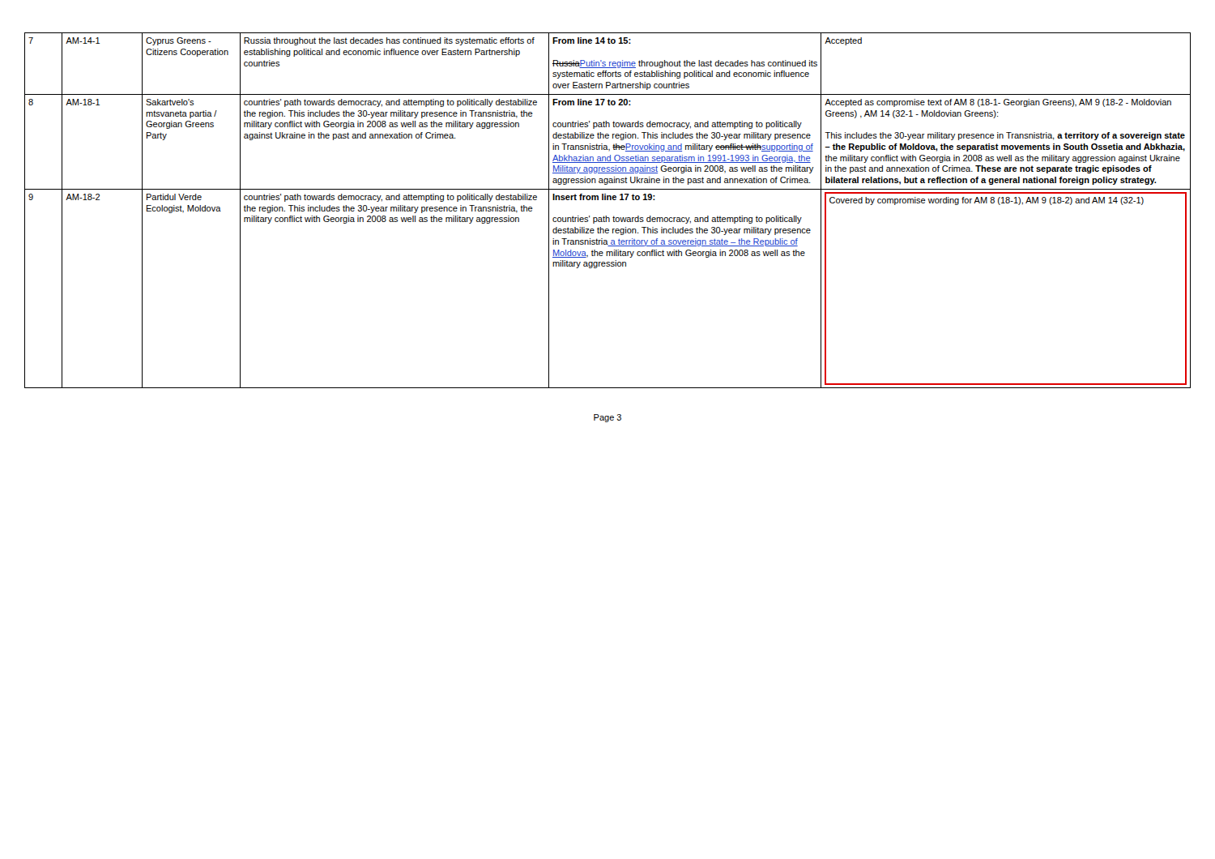| 7 | AM-14-1 | Cyprus Greens - Citizens Cooperation | Russia throughout the last decades has continued its systematic efforts of establishing political and economic influence over Eastern Partnership countries | From line 14 to 15: Russia Putin's regime throughout the last decades has continued its systematic efforts of establishing political and economic influence over Eastern Partnership countries | Accepted |
| 8 | AM-18-1 | Sakartvelo's mtsvaneta partia / Georgian Greens Party | countries' path towards democracy, and attempting to politically destabilize the region. This includes the 30-year military presence in Transnistria, the military conflict with Georgia in 2008 as well as the military aggression against Ukraine in the past and annexation of Crimea. | From line 17 to 20: countries' path towards democracy, and attempting to politically destabilize the region. This includes the 30-year military presence in Transnistria, the Provoking and military conflict with supporting of Abkhazian and Ossetian separatism in 1991-1993 in Georgia, the Military aggression against Georgia in 2008, as well as the military aggression against Ukraine in the past and annexation of Crimea. | Accepted as compromise text of AM 8 (18-1- Georgian Greens), AM 9 (18-2 - Moldovian Greens) , AM 14 (32-1 - Moldovian Greens): This includes the 30-year military presence in Transnistria, a territory of a sovereign state – the Republic of Moldova, the separatist movements in South Ossetia and Abkhazia, the military conflict with Georgia in 2008 as well as the military aggression against Ukraine in the past and annexation of Crimea. These are not separate tragic episodes of bilateral relations, but a reflection of a general national foreign policy strategy. |
| 9 | AM-18-2 | Partidul Verde Ecologist, Moldova | countries' path towards democracy, and attempting to politically destabilize the region. This includes the 30-year military presence in Transnistria, the military conflict with Georgia in 2008 as well as the military aggression | Insert from line 17 to 19: countries' path towards democracy, and attempting to politically destabilize the region. This includes the 30-year military presence in Transnistria a territory of a sovereign state – the Republic of Moldova , the military conflict with Georgia in 2008 as well as the military aggression | Covered by compromise wording for AM 8 (18-1), AM 9 (18-2) and AM 14 (32-1) |
Page 3